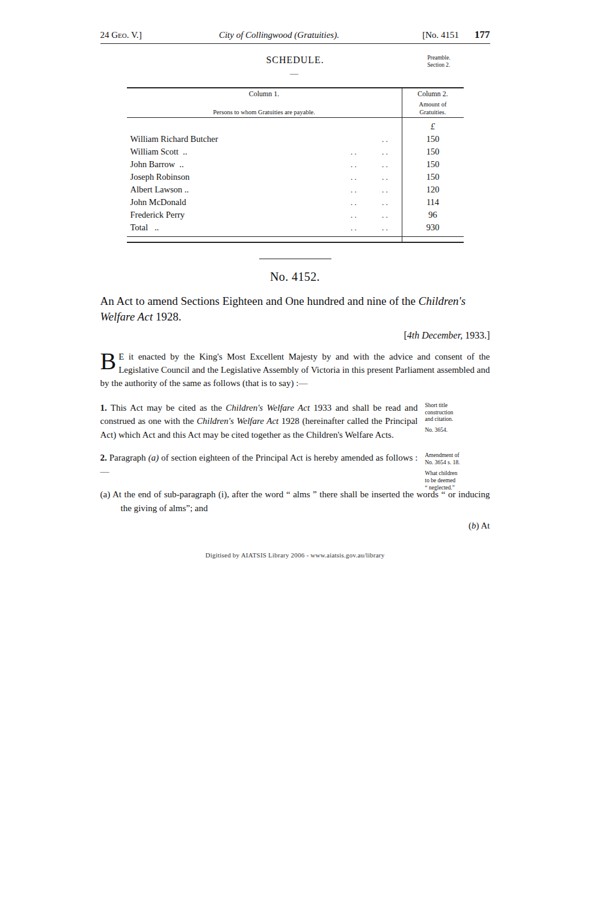24 Geo. V.] City of Collingwood (Gratuities). [No. 4151 177
SCHEDULE.
Preamble.
Section 2.
—
| Column 1. | Column 2. |
| Persons to whom Gratuities are payable. | Amount of Gratuities. |
| | £ |
| William Richard Butcher | | .. | 150 |
| William Scott .. | .. | .. | 150 |
| John Barrow .. | .. | .. | 150 |
| Joseph Robinson | .. | .. | 150 |
| Albert Lawson .. | .. | .. | 120 |
| John McDonald | .. | .. | 114 |
| Frederick Perry | .. | .. | 96 |
| Total .. | .. | .. | 930 |
No. 4152.
An Act to amend Sections Eighteen and One hundred and nine of the Children's Welfare Act 1928.
[4th December, 1933.]
BE it enacted by the King's Most Excellent Majesty by and with the advice and consent of the Legislative Council and the Legislative Assembly of Victoria in this present Parliament assembled and by the authority of the same as follows (that is to say) :—
Short title construction and citation. No. 3654.
1. This Act may be cited as the Children's Welfare Act 1933 and shall be read and construed as one with the Children's Welfare Act 1928 (hereinafter called the Principal Act) which Act and this Act may be cited together as the Children's Welfare Acts.
Amendment of No. 3654 s. 18. What children to be deemed “ neglected.”
2. Paragraph (a) of section eighteen of the Principal Act is hereby amended as follows :—
(a) At the end of sub-paragraph (i), after the word “ alms ” there shall be inserted the words “ or inducing the giving of alms”; and
(b) At
Digitised by AIATSIS Library 2006 - www.aiatsis.gov.au/library